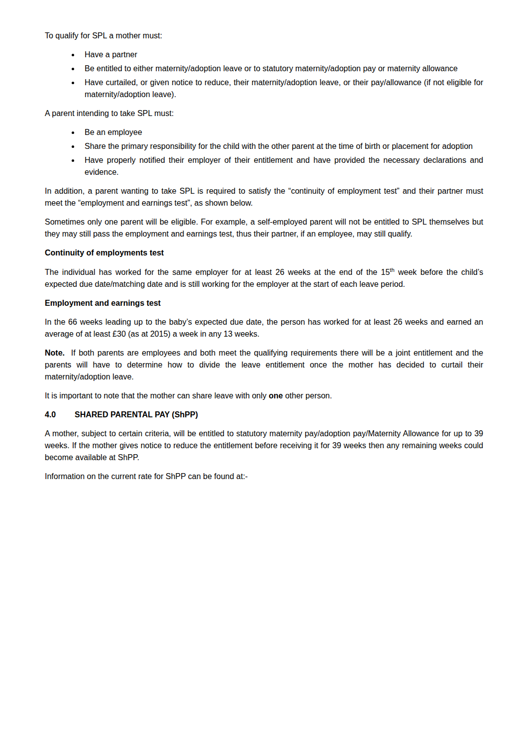To qualify for SPL a mother must:
Have a partner
Be entitled to either maternity/adoption leave or to statutory maternity/adoption pay or maternity allowance
Have curtailed, or given notice to reduce, their maternity/adoption leave, or their pay/allowance (if not eligible for maternity/adoption leave).
A parent intending to take SPL must:
Be an employee
Share the primary responsibility for the child with the other parent at the time of birth or placement for adoption
Have properly notified their employer of their entitlement and have provided the necessary declarations and evidence.
In addition, a parent wanting to take SPL is required to satisfy the “continuity of employment test” and their partner must meet the “employment and earnings test”, as shown below.
Sometimes only one parent will be eligible. For example, a self-employed parent will not be entitled to SPL themselves but they may still pass the employment and earnings test, thus their partner, if an employee, may still qualify.
Continuity of employments test
The individual has worked for the same employer for at least 26 weeks at the end of the 15th week before the child’s expected due date/matching date and is still working for the employer at the start of each leave period.
Employment and earnings test
In the 66 weeks leading up to the baby’s expected due date, the person has worked for at least 26 weeks and earned an average of at least £30 (as at 2015) a week in any 13 weeks.
Note. If both parents are employees and both meet the qualifying requirements there will be a joint entitlement and the parents will have to determine how to divide the leave entitlement once the mother has decided to curtail their maternity/adoption leave.
It is important to note that the mother can share leave with only one other person.
4.0 SHARED PARENTAL PAY (ShPP)
A mother, subject to certain criteria, will be entitled to statutory maternity pay/adoption pay/Maternity Allowance for up to 39 weeks. If the mother gives notice to reduce the entitlement before receiving it for 39 weeks then any remaining weeks could become available at ShPP.
Information on the current rate for ShPP can be found at:-